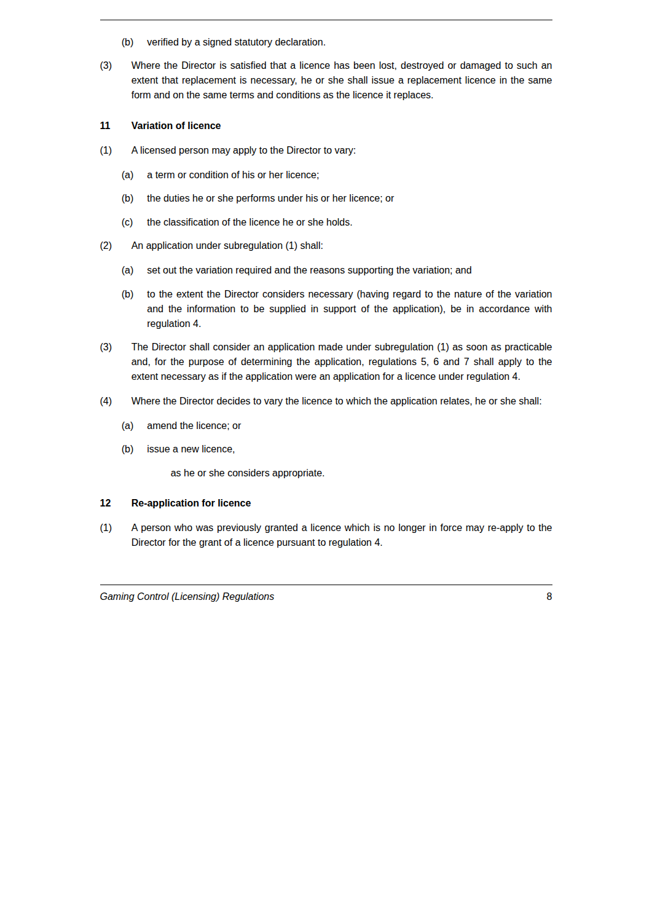(b)
verified by a signed statutory declaration.
(3)
Where the Director is satisfied that a licence has been lost, destroyed or damaged to such an extent that replacement is necessary, he or she shall issue a replacement licence in the same form and on the same terms and conditions as the licence it replaces.
11 Variation of licence
(1)
A licensed person may apply to the Director to vary:
(a)
a term or condition of his or her licence;
(b)
the duties he or she performs under his or her licence; or
(c)
the classification of the licence he or she holds.
(2)
An application under subregulation (1) shall:
(a)
set out the variation required and the reasons supporting the variation; and
(b)
to the extent the Director considers necessary (having regard to the nature of the variation and the information to be supplied in support of the application), be in accordance with regulation 4.
(3)
The Director shall consider an application made under subregulation (1) as soon as practicable and, for the purpose of determining the application, regulations 5, 6 and 7 shall apply to the extent necessary as if the application were an application for a licence under regulation 4.
(4)
Where the Director decides to vary the licence to which the application relates, he or she shall:
(a)
amend the licence; or
(b)
issue a new licence,
as he or she considers appropriate.
12 Re-application for licence
(1)
A person who was previously granted a licence which is no longer in force may re-apply to the Director for the grant of a licence pursuant to regulation 4.
Gaming Control (Licensing) Regulations 8